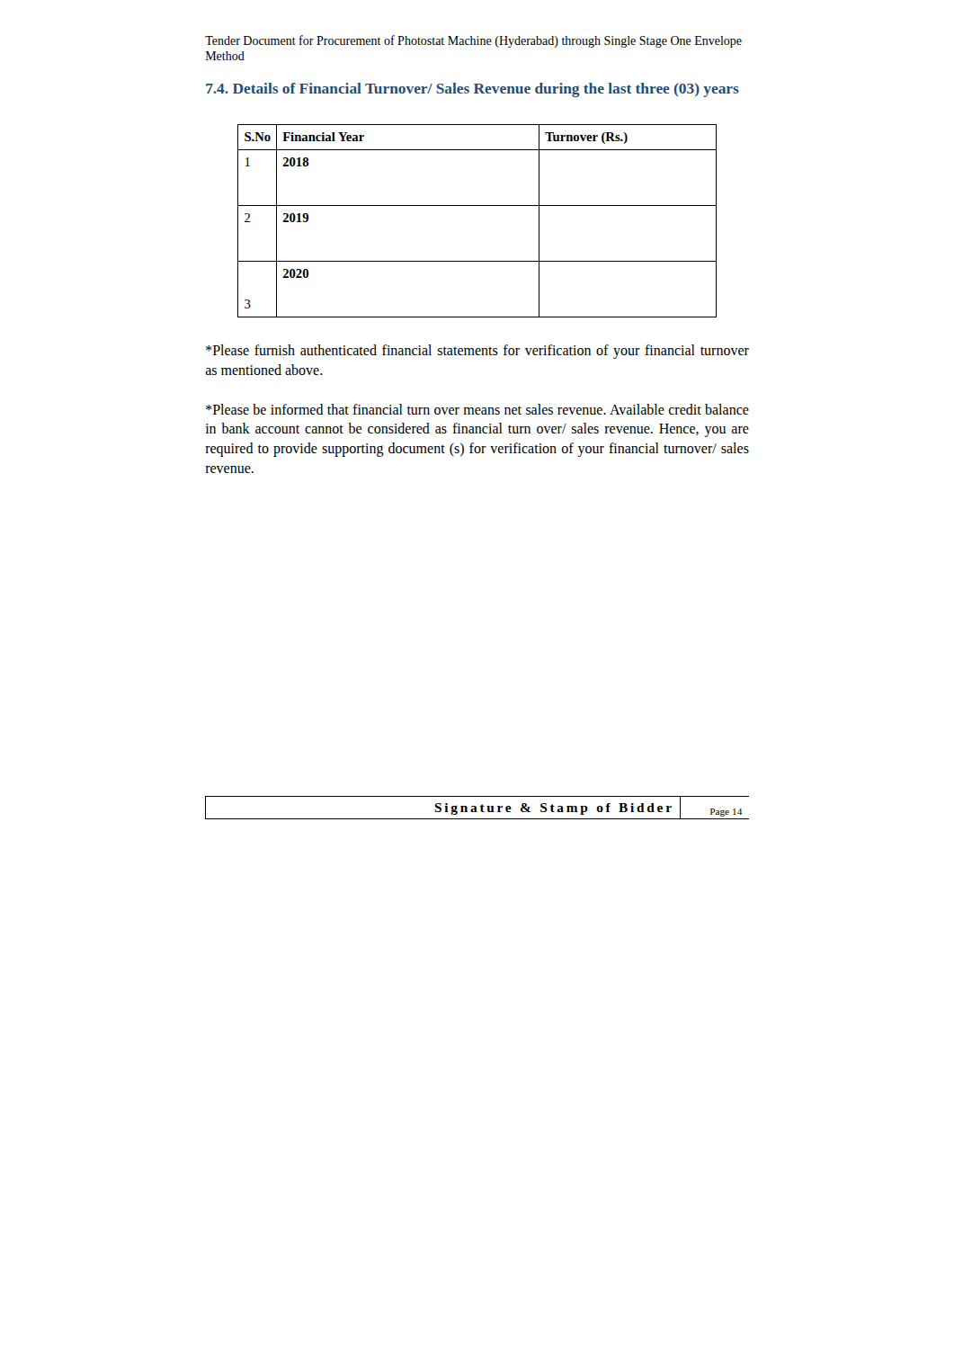Tender Document for Procurement of Photostat Machine (Hyderabad) through Single Stage One Envelope Method
7.4. Details of Financial Turnover/ Sales Revenue during the last three (03) years
| S.No | Financial Year | Turnover (Rs.) |
| --- | --- | --- |
| 1 | 2018 | |
| 2 | 2019 | |
| 3 | 2020 | |
*Please furnish authenticated financial statements for verification of your financial turnover as mentioned above.
*Please be informed that financial turn over means net sales revenue. Available credit balance in bank account cannot be considered as financial turn over/ sales revenue. Hence, you are required to provide supporting document (s) for verification of your financial turnover/ sales revenue.
Signature & Stamp of Bidder Page 14